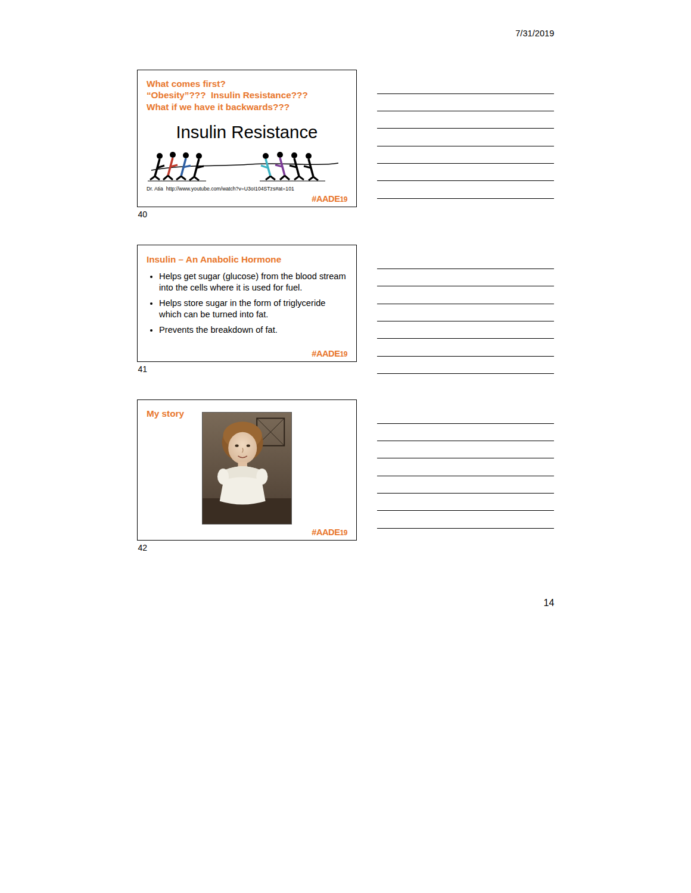7/31/2019
What comes first?
“Obesity”??? Insulin Resistance???
What if we have it backwards???
Insulin Resistance
Dr. Atia http://www.youtube.com/watch?v=U3oI104STzs#at=101
#AADE19
40
Insulin – An Anabolic Hormone
Helps get sugar (glucose) from the blood stream into the cells where it is used for fuel.
Helps store sugar in the form of triglyceride which can be turned into fat.
Prevents the breakdown of fat.
#AADE19
41
My story
#AADE19
42
14